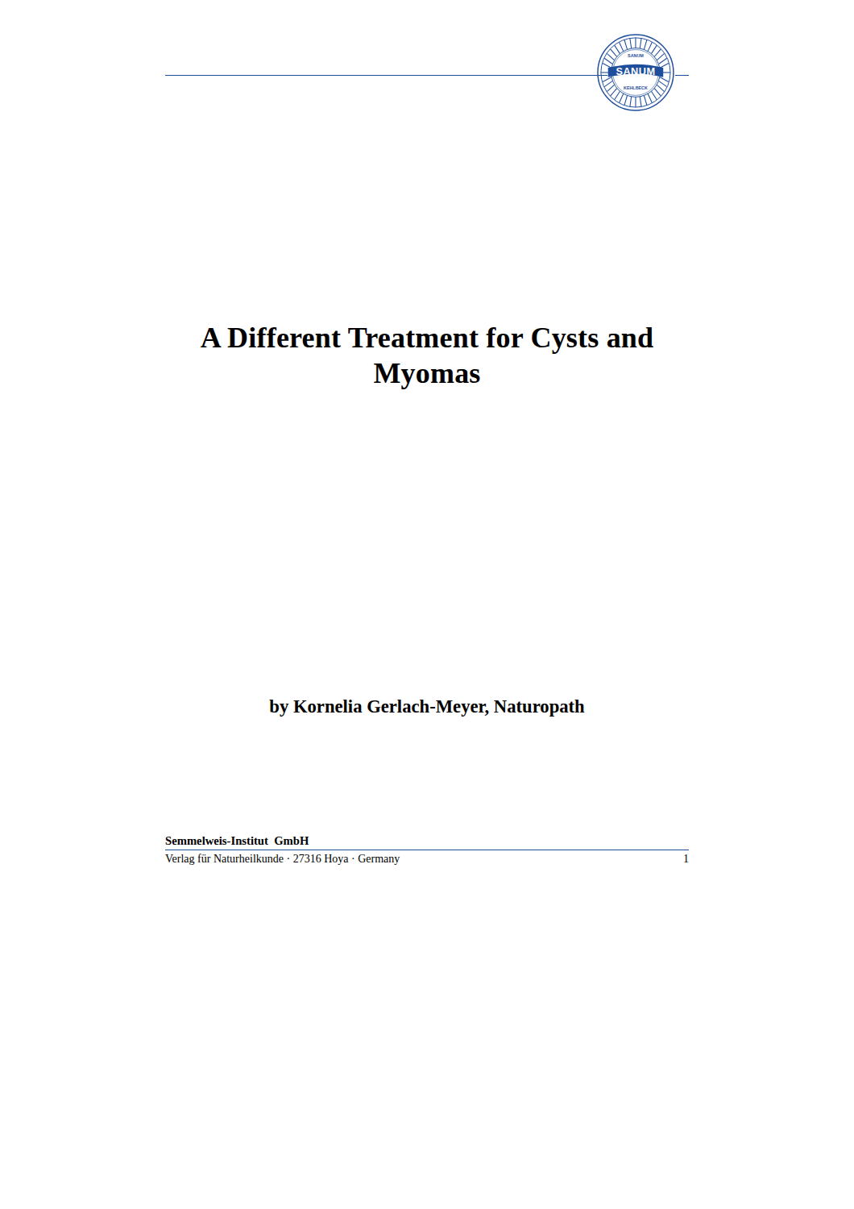SANUM logo SANUM SANUM KEHLBECK
A Different Treatment for Cysts and Myomas
by Kornelia Gerlach-Meyer, Naturopath
Semmelweis-Institut GmbH
Verlag für Naturheilkunde · 27316 Hoya · Germany 1